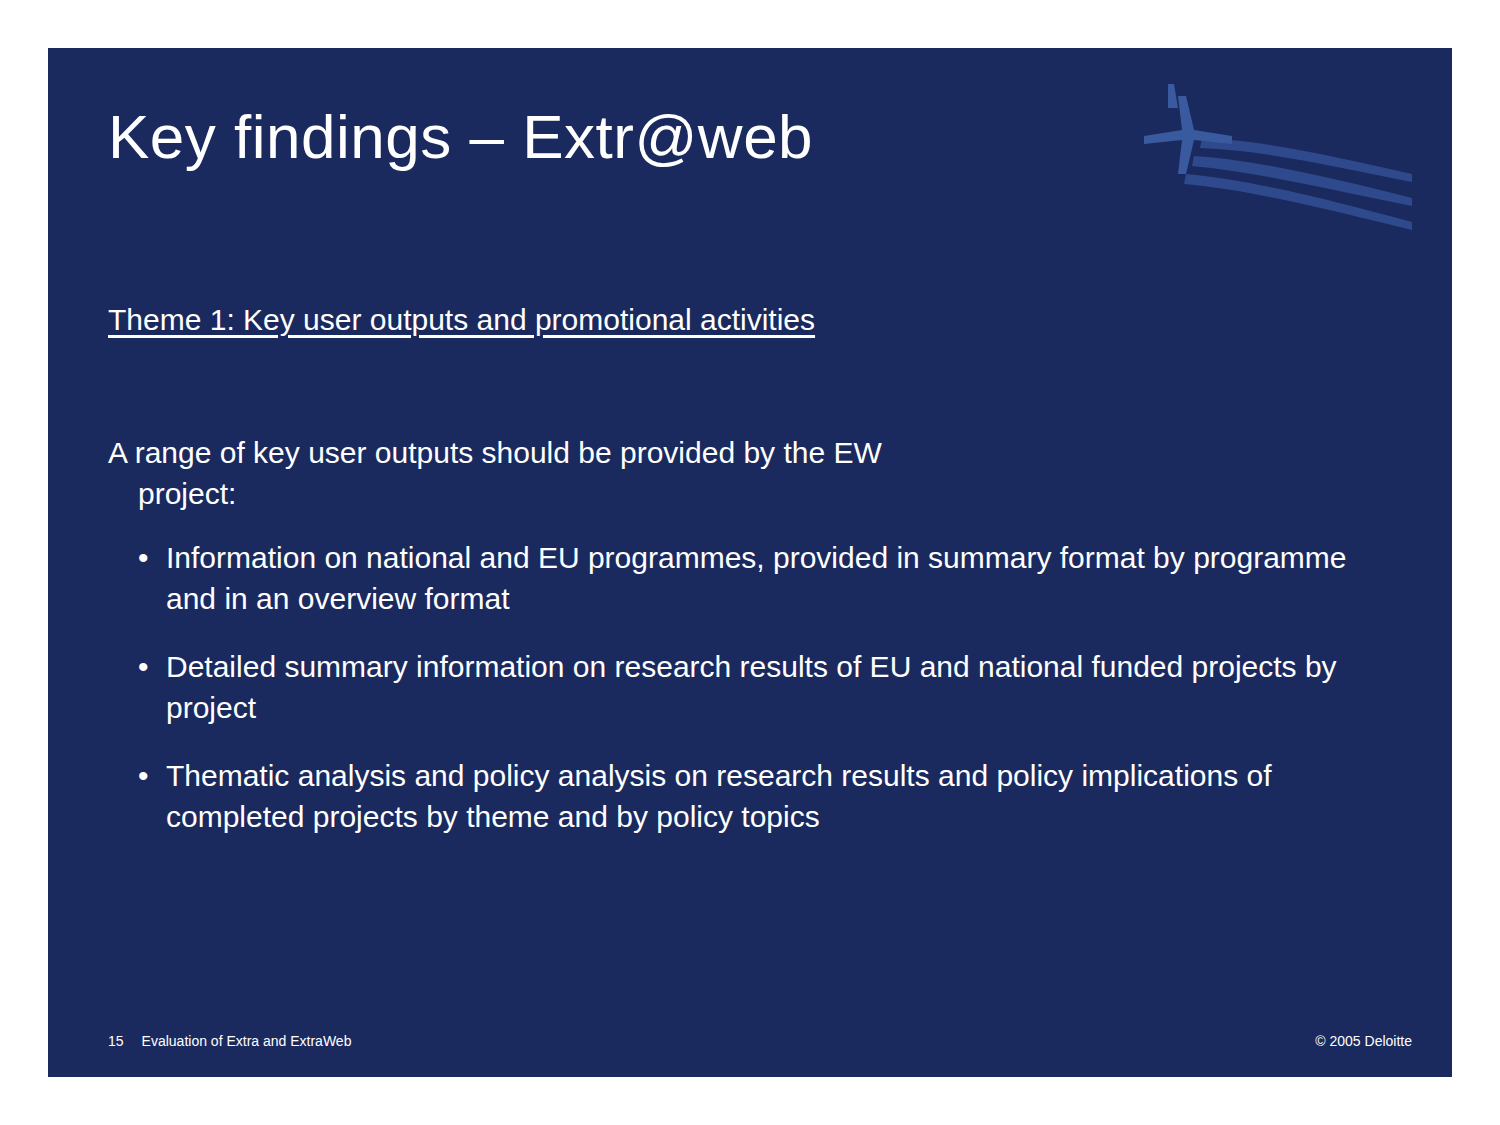Key findings – Extr@web
Theme 1: Key user outputs and promotional activities
A range of key user outputs should be provided by the EWproject:
Information on national and EU programmes, provided in summary format by programme and in an overview format
Detailed summary information on research results of EU and national funded projects by project
Thematic analysis and policy analysis on research results and policy implications of completed projects by theme and by policy topics
15 Evaluation of Extra and ExtraWeb
© 2005 Deloitte